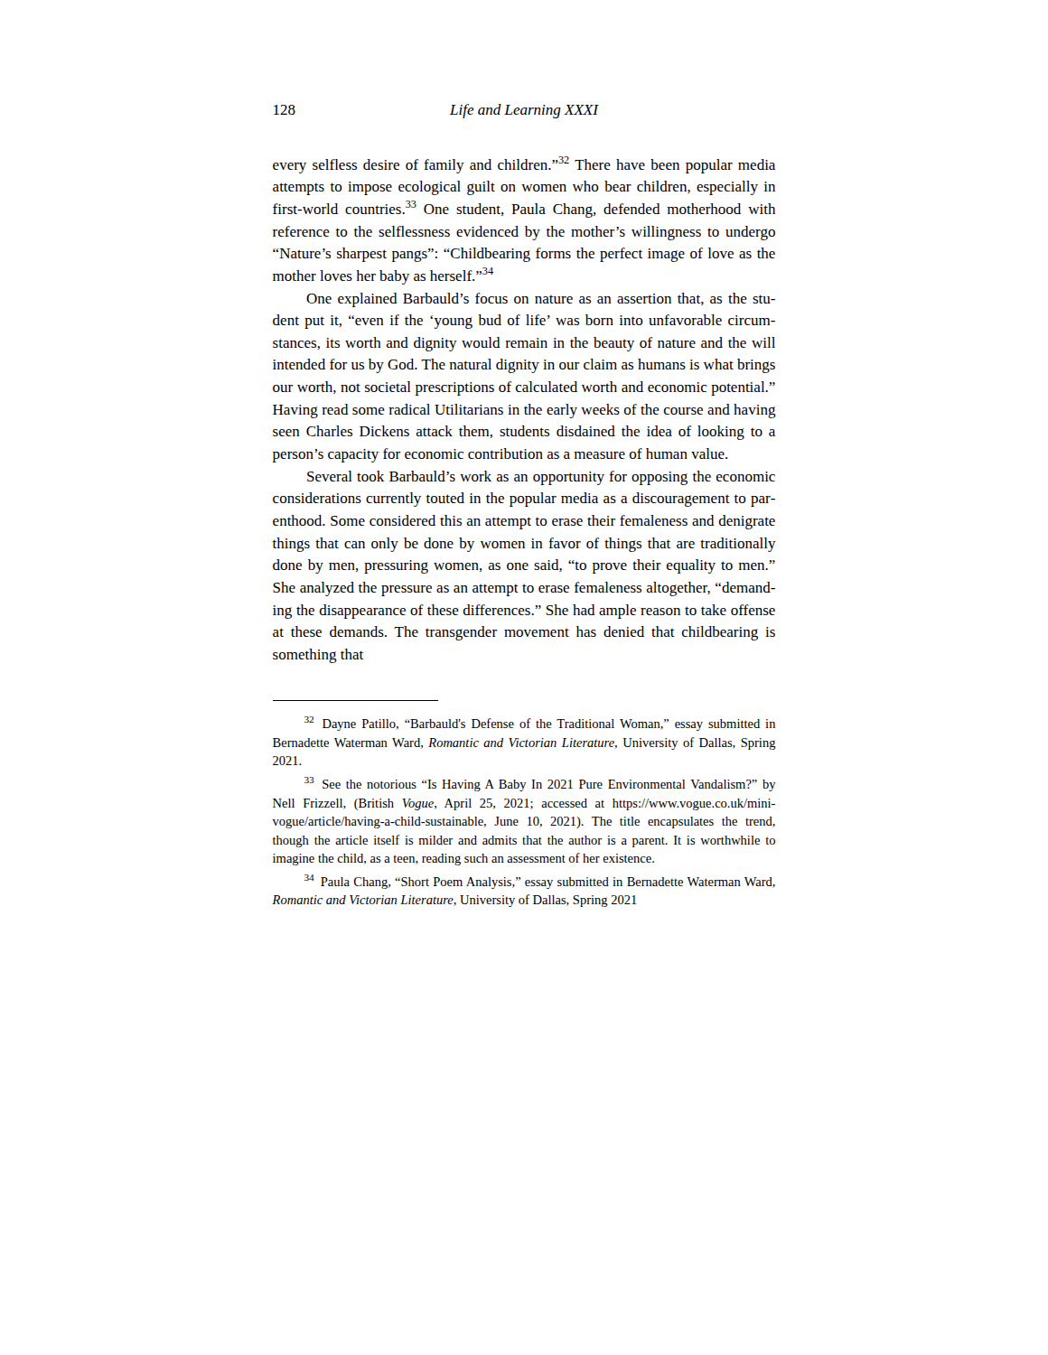128 Life and Learning XXXI
every selfless desire of family and children.”32 There have been popular media attempts to impose ecological guilt on women who bear children, especially in first-world countries.33 One student, Paula Chang, defended motherhood with reference to the selflessness evidenced by the mother’s willingness to undergo “Nature’s sharpest pangs”: “Childbearing forms the perfect image of love as the mother loves her baby as herself.”34
One explained Barbauld’s focus on nature as an assertion that, as the student put it, “even if the ‘young bud of life’ was born into unfavorable circumstances, its worth and dignity would remain in the beauty of nature and the will intended for us by God. The natural dignity in our claim as humans is what brings our worth, not societal prescriptions of calculated worth and economic potential.” Having read some radical Utilitarians in the early weeks of the course and having seen Charles Dickens attack them, students disdained the idea of looking to a person’s capacity for economic contribution as a measure of human value.
Several took Barbauld’s work as an opportunity for opposing the economic considerations currently touted in the popular media as a discouragement to parenthood. Some considered this an attempt to erase their femaleness and denigrate things that can only be done by women in favor of things that are traditionally done by men, pressuring women, as one said, “to prove their equality to men.” She analyzed the pressure as an attempt to erase femaleness altogether, “demanding the disappearance of these differences.” She had ample reason to take offense at these demands. The transgender movement has denied that childbearing is something that
32 Dayne Patillo, “Barbauld's Defense of the Traditional Woman,” essay submitted in Bernadette Waterman Ward, Romantic and Victorian Literature, University of Dallas, Spring 2021.
33 See the notorious “Is Having A Baby In 2021 Pure Environmental Vandalism?” by Nell Frizzell, (British Vogue, April 25, 2021; accessed at https://www.vogue.co.uk/mini-vogue/article/having-a-child-sustainable, June 10, 2021). The title encapsulates the trend, though the article itself is milder and admits that the author is a parent. It is worthwhile to imagine the child, as a teen, reading such an assessment of her existence.
34 Paula Chang, “Short Poem Analysis,” essay submitted in Bernadette Waterman Ward, Romantic and Victorian Literature, University of Dallas, Spring 2021